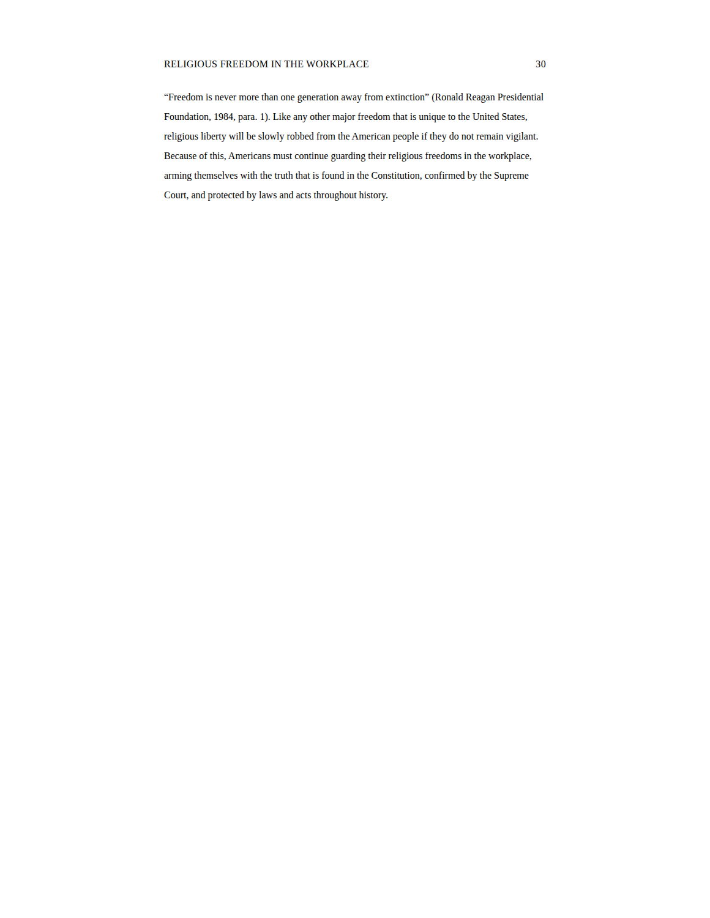Religious Freedom in the Workplace 30
“Freedom is never more than one generation away from extinction” (Ronald Reagan Presidential Foundation, 1984, para. 1). Like any other major freedom that is unique to the United States, religious liberty will be slowly robbed from the American people if they do not remain vigilant. Because of this, Americans must continue guarding their religious freedoms in the workplace, arming themselves with the truth that is found in the Constitution, confirmed by the Supreme Court, and protected by laws and acts throughout history.